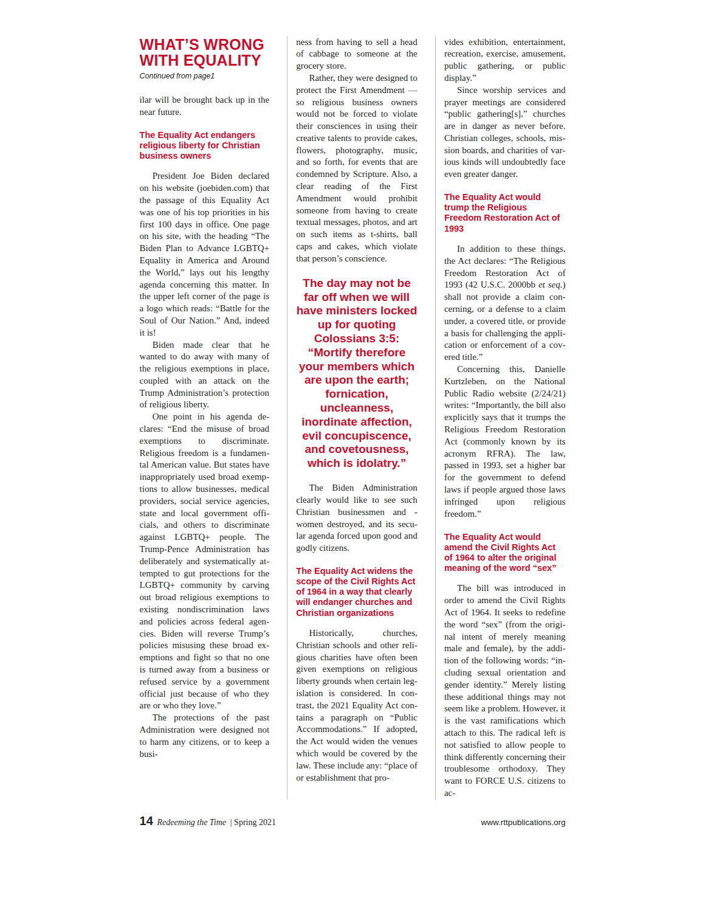What’s Wrong
With Equality
Continued from page1
ilar will be brought back up in the near future.
The Equality Act endangers religious liberty for Christian business owners
President Joe Biden declared on his website (joebiden.com) that the passage of this Equality Act was one of his top priorities in his first 100 days in office. One page on his site, with the heading “The Biden Plan to Advance LGBTQ+ Equality in America and Around the World,” lays out his lengthy agenda concerning this matter. In the upper left corner of the page is a logo which reads: “Battle for the Soul of Our Nation.” And, indeed it is!
Biden made clear that he wanted to do away with many of the religious exemptions in place, coupled with an attack on the Trump Administration’s protection of religious liberty.
One point in his agenda declares: “End the misuse of broad exemptions to discriminate. Religious freedom is a fundamental American value. But states have inappropriately used broad exemptions to allow businesses, medical providers, social service agencies, state and local government officials, and others to discriminate against LGBTQ+ people. The Trump-Pence Administration has deliberately and systematically attempted to gut protections for the LGBTQ+ community by carving out broad religious exemptions to existing nondiscrimination laws and policies across federal agencies. Biden will reverse Trump’s policies misusing these broad exemptions and fight so that no one is turned away from a business or refused service by a government official just because of who they are or who they love.”
The protections of the past Administration were designed not to harm any citizens, or to keep a busi-
ness from having to sell a head of cabbage to someone at the grocery store.
Rather, they were designed to protect the First Amendment — so religious business owners would not be forced to violate their consciences in using their creative talents to provide cakes, flowers, photography, music, and so forth, for events that are condemned by Scripture. Also, a clear reading of the First Amendment would prohibit someone from having to create textual messages, photos, and art on such items as t-shirts, ball caps and cakes, which violate that person’s conscience.
The day may not be far off when we will have ministers locked up for quoting Colossians 3:5: “Mortify therefore your members which are upon the earth; fornication, uncleanness, inordinate affection, evil concupiscence, and covetousness, which is idolatry.”
The Biden Administration clearly would like to see such Christian businessmen and -women destroyed, and its secular agenda forced upon good and godly citizens.
The Equality Act widens the scope of the Civil Rights Act of 1964 in a way that clearly will endanger churches and Christian organizations
Historically, churches, Christian schools and other religious charities have often been given exemptions on religious liberty grounds when certain legislation is considered. In contrast, the 2021 Equality Act contains a paragraph on “Public Accommodations.” If adopted, the Act would widen the venues which would be covered by the law. These include any: “place of or establishment that pro-
vides exhibition, entertainment, recreation, exercise, amusement, public gathering, or public display.”
Since worship services and prayer meetings are considered “public gathering[s],” churches are in danger as never before. Christian colleges, schools, mission boards, and charities of various kinds will undoubtedly face even greater danger.
The Equality Act would trump the Religious Freedom Restoration Act of 1993
In addition to these things, the Act declares: “The Religious Freedom Restoration Act of 1993 (42 U.S.C. 2000bb et seq.) shall not provide a claim concerning, or a defense to a claim under, a covered title, or provide a basis for challenging the application or enforcement of a covered title.”
Concerning this, Danielle Kurtzleben, on the National Public Radio website (2/24/21) writes: “Importantly, the bill also explicitly says that it trumps the Religious Freedom Restoration Act (commonly known by its acronym RFRA). The law, passed in 1993, set a higher bar for the government to defend laws if people argued those laws infringed upon religious freedom.”
The Equality Act would amend the Civil Rights Act of 1964 to alter the original meaning of the word “sex”
The bill was introduced in order to amend the Civil Rights Act of 1964. It seeks to redefine the word “sex” (from the original intent of merely meaning male and female), by the addition of the following words: “including sexual orientation and gender identity.” Merely listing these additional things may not seem like a problem. However, it is the vast ramifications which attach to this. The radical left is not satisfied to allow people to think differently concerning their troublesome orthodoxy. They want to FORCE U.S. citizens to ac-
14 Redeeming the Time | Spring 2021
www.rttpublications.org